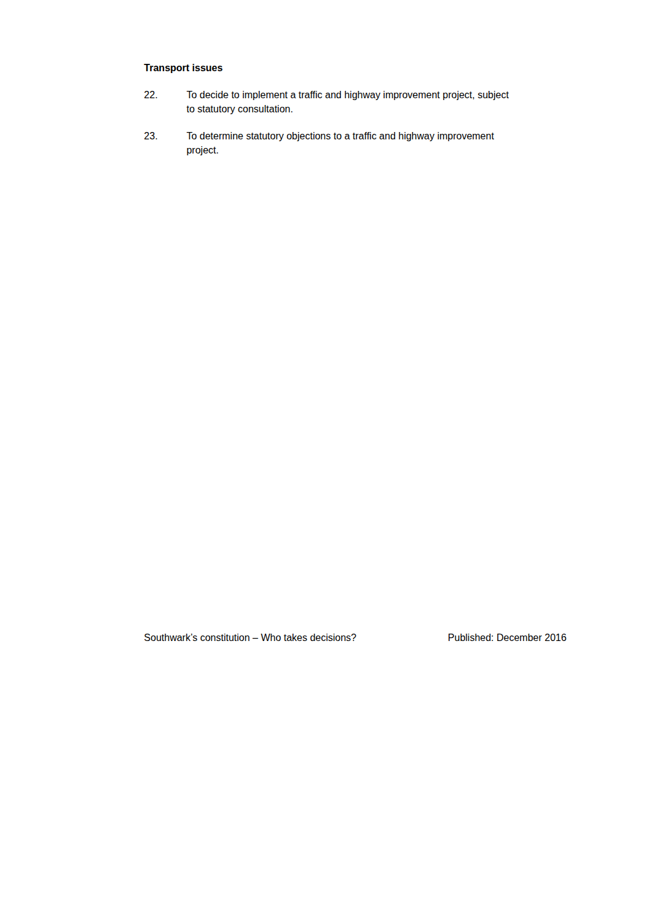Transport issues
To decide to implement a traffic and highway improvement project, subject to statutory consultation.
To determine statutory objections to a traffic and highway improvement project.
Southwark’s constitution – Who takes decisions? Published: December 2016